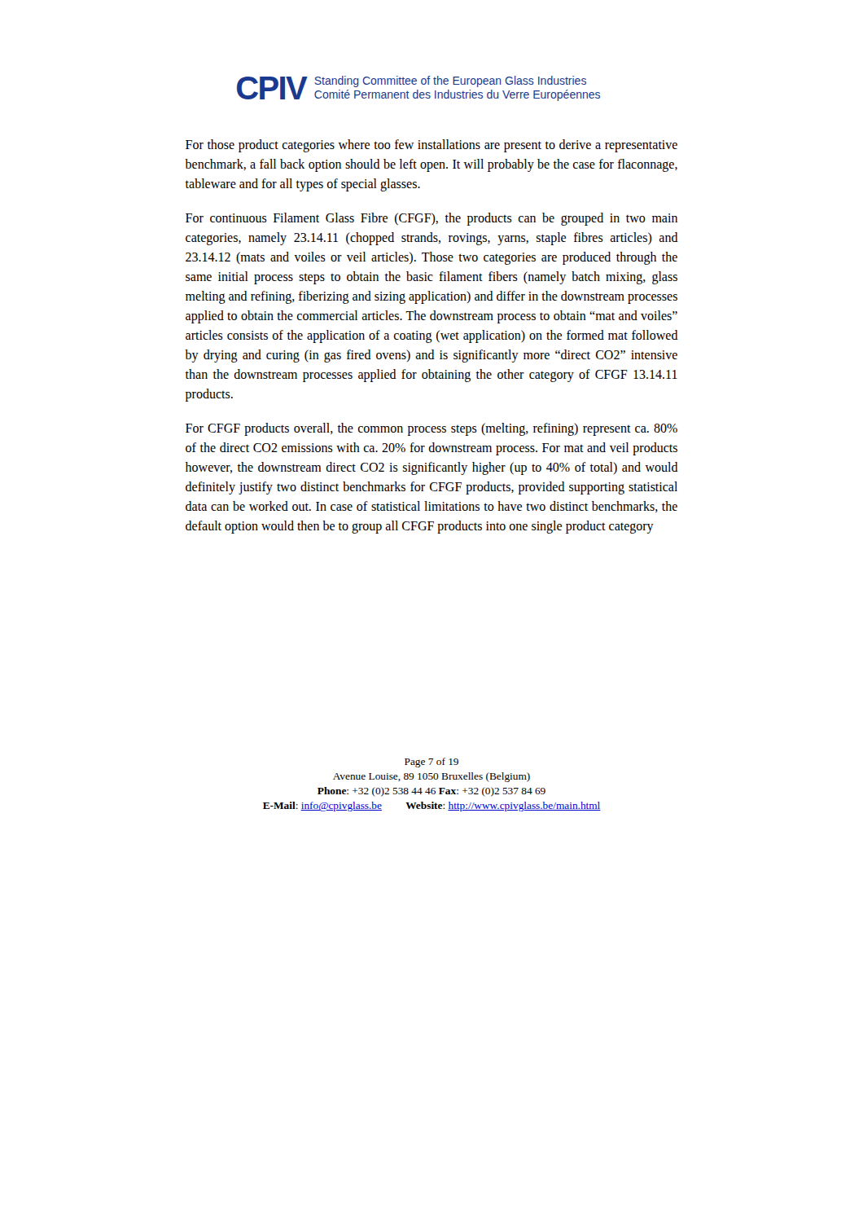CPIV Standing Committee of the European Glass Industries Comité Permanent des Industries du Verre Européennes
For those product categories where too few installations are present to derive a representative benchmark, a fall back option should be left open. It will probably be the case for flaconnage, tableware and for all types of special glasses.
For continuous Filament Glass Fibre (CFGF), the products can be grouped in two main categories, namely 23.14.11 (chopped strands, rovings, yarns, staple fibres articles) and 23.14.12 (mats and voiles or veil articles). Those two categories are produced through the same initial process steps to obtain the basic filament fibers (namely batch mixing, glass melting and refining, fiberizing and sizing application) and differ in the downstream processes applied to obtain the commercial articles. The downstream process to obtain “mat and voiles” articles consists of the application of a coating (wet application) on the formed mat followed by drying and curing (in gas fired ovens) and is significantly more “direct CO2” intensive than the downstream processes applied for obtaining the other category of CFGF 13.14.11 products.
For CFGF products overall, the common process steps (melting, refining) represent ca. 80% of the direct CO2 emissions with ca. 20% for downstream process. For mat and veil products however, the downstream direct CO2 is significantly higher (up to 40% of total) and would definitely justify two distinct benchmarks for CFGF products, provided supporting statistical data can be worked out. In case of statistical limitations to have two distinct benchmarks, the default option would then be to group all CFGF products into one single product category
Page 7 of 19 Avenue Louise, 89 1050 Bruxelles (Belgium) Phone: +32 (0)2 538 44 46 Fax: +32 (0)2 537 84 69 E-Mail: info@cpivglass.be Website: http://www.cpivglass.be/main.html